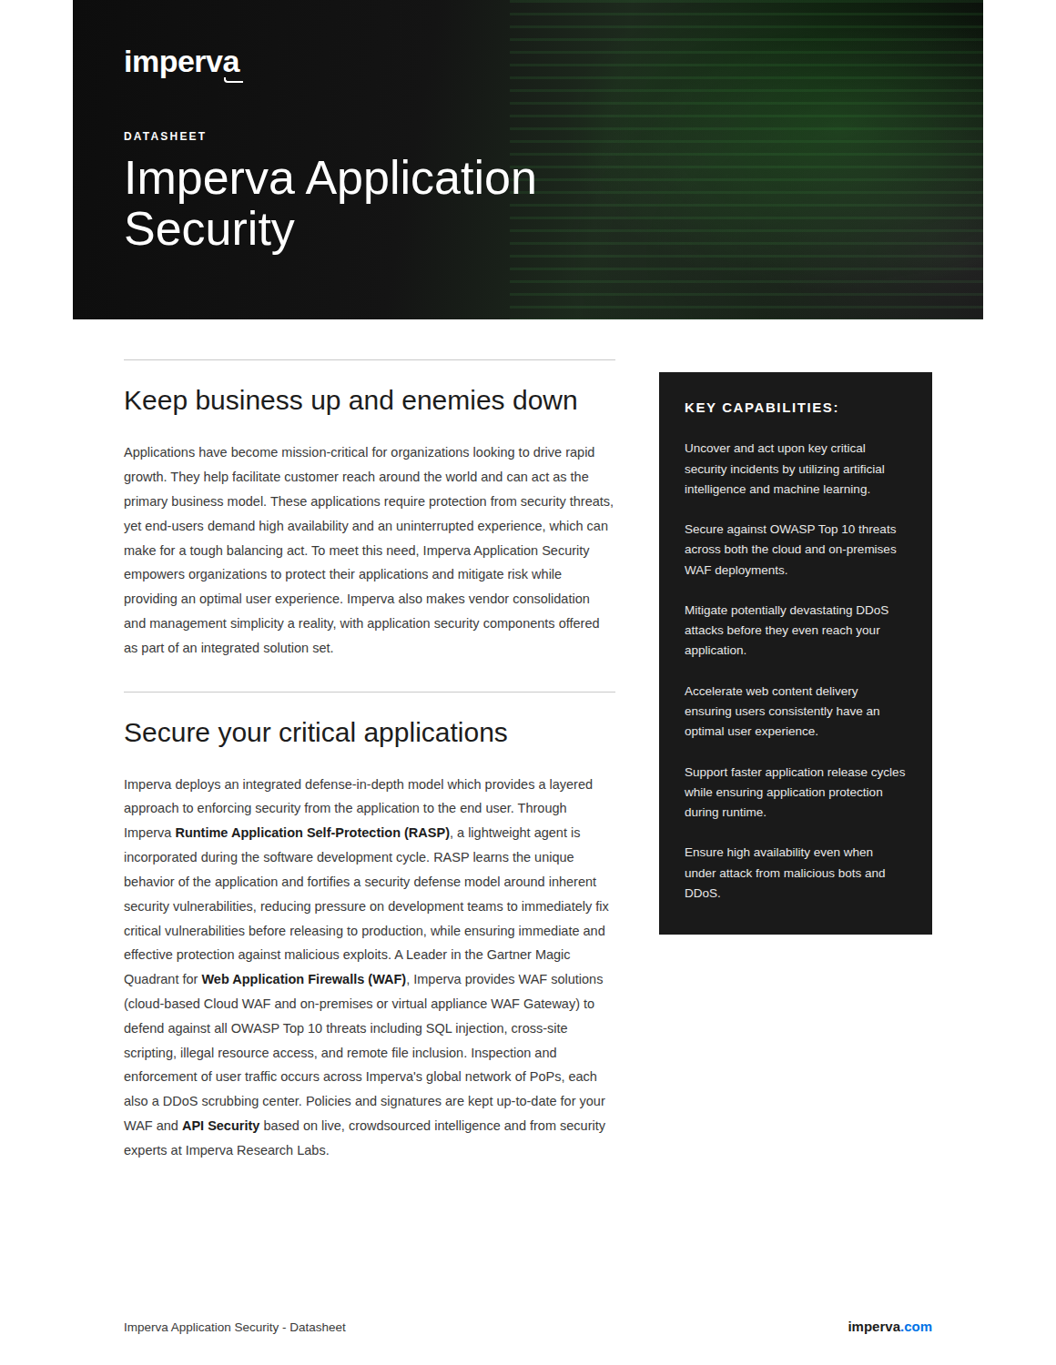imperva
Datasheet
Imperva Application Security
Keep business up and enemies down
Applications have become mission-critical for organizations looking to drive rapid growth. They help facilitate customer reach around the world and can act as the primary business model. These applications require protection from security threats, yet end-users demand high availability and an uninterrupted experience, which can make for a tough balancing act. To meet this need, Imperva Application Security empowers organizations to protect their applications and mitigate risk while providing an optimal user experience. Imperva also makes vendor consolidation and management simplicity a reality, with application security components offered as part of an integrated solution set.
Secure your critical applications
Imperva deploys an integrated defense-in-depth model which provides a layered approach to enforcing security from the application to the end user. Through Imperva Runtime Application Self-Protection (RASP), a lightweight agent is incorporated during the software development cycle. RASP learns the unique behavior of the application and fortifies a security defense model around inherent security vulnerabilities, reducing pressure on development teams to immediately fix critical vulnerabilities before releasing to production, while ensuring immediate and effective protection against malicious exploits. A Leader in the Gartner Magic Quadrant for Web Application Firewalls (WAF), Imperva provides WAF solutions (cloud-based Cloud WAF and on-premises or virtual appliance WAF Gateway) to defend against all OWASP Top 10 threats including SQL injection, cross-site scripting, illegal resource access, and remote file inclusion. Inspection and enforcement of user traffic occurs across Imperva's global network of PoPs, each also a DDoS scrubbing center. Policies and signatures are kept up-to-date for your WAF and API Security based on live, crowdsourced intelligence and from security experts at Imperva Research Labs.
Key capabilities:
Uncover and act upon key critical security incidents by utilizing artificial intelligence and machine learning.
Secure against OWASP Top 10 threats across both the cloud and on-premises WAF deployments.
Mitigate potentially devastating DDoS attacks before they even reach your application.
Accelerate web content delivery ensuring users consistently have an optimal user experience.
Support faster application release cycles while ensuring application protection during runtime.
Ensure high availability even when under attack from malicious bots and DDoS.
Imperva Application Security - Datasheet imperva.com